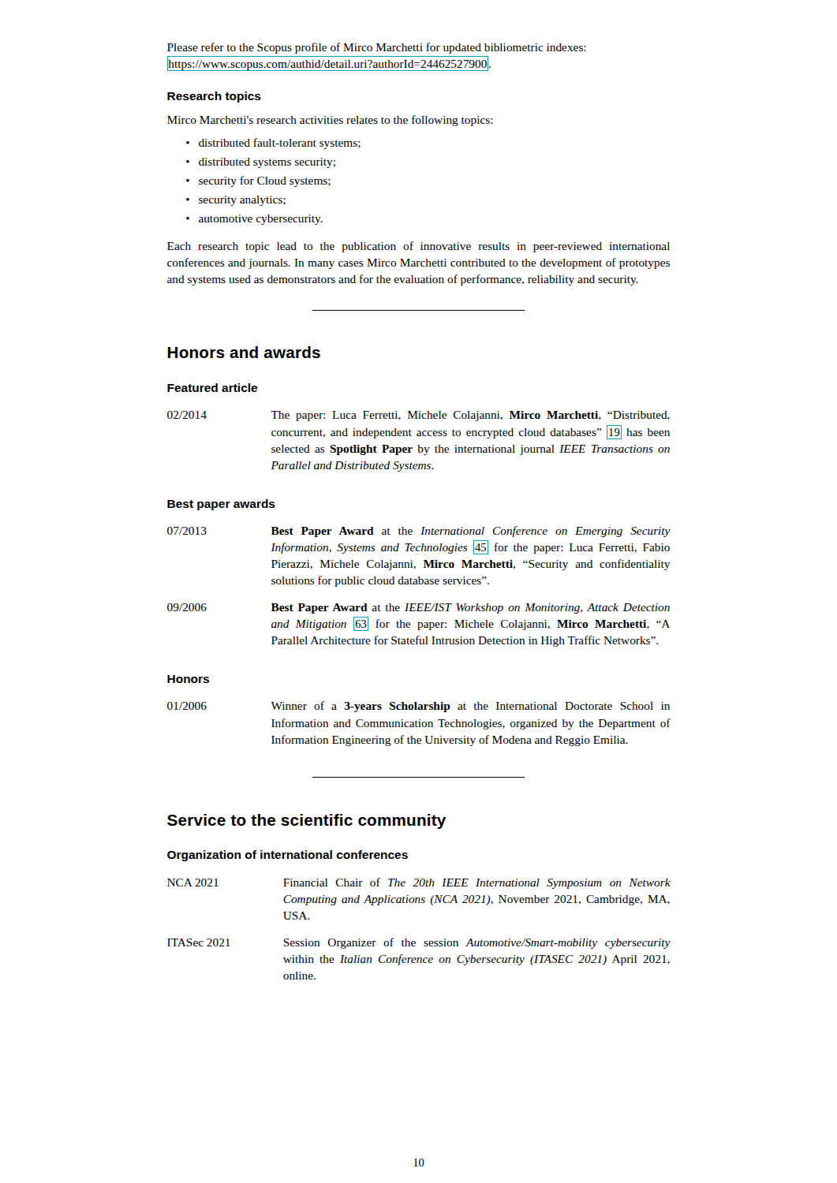Please refer to the Scopus profile of Mirco Marchetti for updated bibliometric indexes:
https://www.scopus.com/authid/detail.uri?authorId=24462527900.
Research topics
Mirco Marchetti's research activities relates to the following topics:
distributed fault-tolerant systems;
distributed systems security;
security for Cloud systems;
security analytics;
automotive cybersecurity.
Each research topic lead to the publication of innovative results in peer-reviewed international conferences and journals. In many cases Mirco Marchetti contributed to the development of prototypes and systems used as demonstrators and for the evaluation of performance, reliability and security.
Honors and awards
Featured article
| 02/2014 | The paper: Luca Ferretti, Michele Colajanni, Mirco Marchetti , “Distributed, concurrent, and independent access to encrypted cloud databases” 19 has been selected as Spotlight Paper by the international journal IEEE Transactions on Parallel and Distributed Systems . |
Best paper awards
| 07/2013 | Best Paper Award at the International Conference on Emerging Security Information, Systems and Technologies 45 for the paper: Luca Ferretti, Fabio Pierazzi, Michele Colajanni, Mirco Marchetti , “Security and confidentiality solutions for public cloud database services”. |
| 09/2006 | Best Paper Award at the IEEE/IST Workshop on Monitoring, Attack Detection and Mitigation 63 for the paper: Michele Colajanni, Mirco Marchetti , “A Parallel Architecture for Stateful Intrusion Detection in High Traffic Networks”. |
Honors
| 01/2006 | Winner of a 3-years Scholarship at the International Doctorate School in Information and Communication Technologies, organized by the Department of Information Engineering of the University of Modena and Reggio Emilia. |
Service to the scientific community
Organization of international conferences
| NCA 2021 | Financial Chair of The 20th IEEE International Symposium on Network Computing and Applications (NCA 2021) , November 2021, Cambridge, MA, USA. |
| ITASec 2021 | Session Organizer of the session Automotive/Smart-mobility cybersecurity within the Italian Conference on Cybersecurity (ITASEC 2021) April 2021, online. |
10